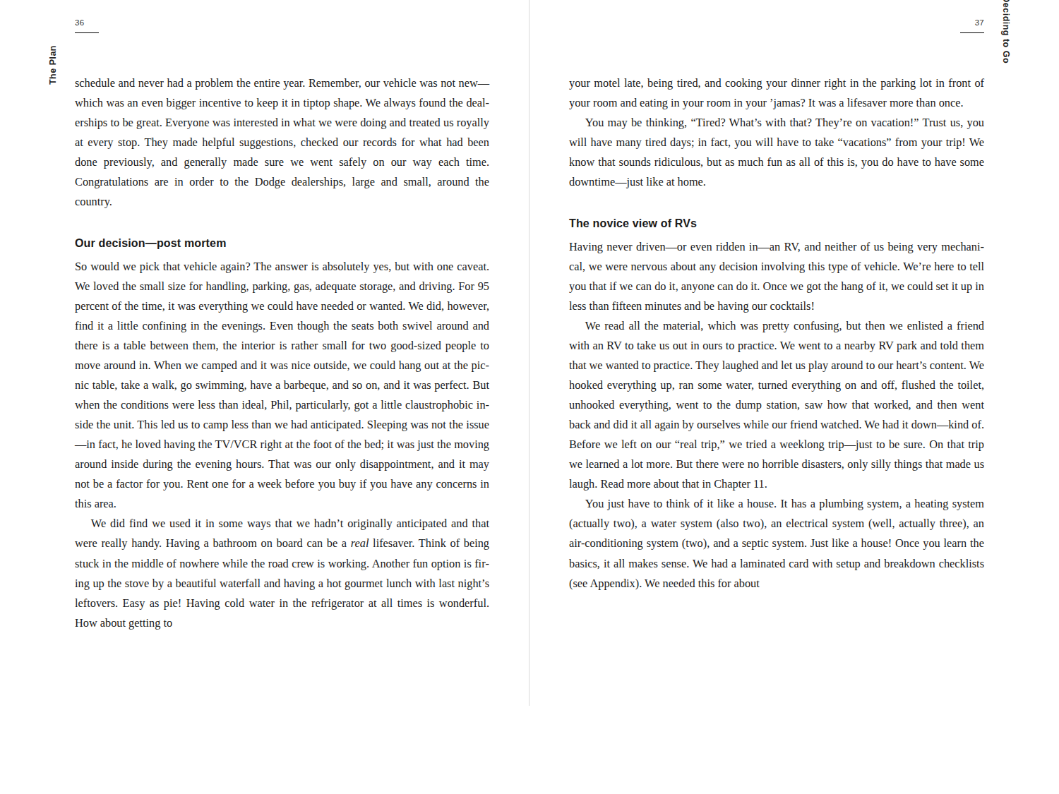36
The Plan
schedule and never had a problem the entire year. Remember, our vehicle was not new—which was an even bigger incentive to keep it in tiptop shape. We always found the dealerships to be great. Everyone was interested in what we were doing and treated us royally at every stop. They made helpful suggestions, checked our records for what had been done previously, and generally made sure we went safely on our way each time. Congratulations are in order to the Dodge dealerships, large and small, around the country.
Our decision—post mortem
So would we pick that vehicle again? The answer is absolutely yes, but with one caveat. We loved the small size for handling, parking, gas, adequate storage, and driving. For 95 percent of the time, it was everything we could have needed or wanted. We did, however, find it a little confining in the evenings. Even though the seats both swivel around and there is a table between them, the interior is rather small for two good-sized people to move around in. When we camped and it was nice outside, we could hang out at the picnic table, take a walk, go swimming, have a barbeque, and so on, and it was perfect. But when the conditions were less than ideal, Phil, particularly, got a little claustrophobic inside the unit. This led us to camp less than we had anticipated. Sleeping was not the issue—in fact, he loved having the TV/VCR right at the foot of the bed; it was just the moving around inside during the evening hours. That was our only disappointment, and it may not be a factor for you. Rent one for a week before you buy if you have any concerns in this area.
We did find we used it in some ways that we hadn’t originally anticipated and that were really handy. Having a bathroom on board can be a real lifesaver. Think of being stuck in the middle of nowhere while the road crew is working. Another fun option is firing up the stove by a beautiful waterfall and having a hot gourmet lunch with last night’s leftovers. Easy as pie! Having cold water in the refrigerator at all times is wonderful. How about getting to
37
Chapter 3 | Deciding to Go
your motel late, being tired, and cooking your dinner right in the parking lot in front of your room and eating in your room in your ’jamas? It was a lifesaver more than once.
You may be thinking, “Tired? What’s with that? They’re on vacation!” Trust us, you will have many tired days; in fact, you will have to take “vacations” from your trip! We know that sounds ridiculous, but as much fun as all of this is, you do have to have some downtime—just like at home.
The novice view of RVs
Having never driven—or even ridden in—an RV, and neither of us being very mechanical, we were nervous about any decision involving this type of vehicle. We’re here to tell you that if we can do it, anyone can do it. Once we got the hang of it, we could set it up in less than fifteen minutes and be having our cocktails!
We read all the material, which was pretty confusing, but then we enlisted a friend with an RV to take us out in ours to practice. We went to a nearby RV park and told them that we wanted to practice. They laughed and let us play around to our heart’s content. We hooked everything up, ran some water, turned everything on and off, flushed the toilet, unhooked everything, went to the dump station, saw how that worked, and then went back and did it all again by ourselves while our friend watched. We had it down—kind of. Before we left on our “real trip,” we tried a weeklong trip—just to be sure. On that trip we learned a lot more. But there were no horrible disasters, only silly things that made us laugh. Read more about that in Chapter 11.
You just have to think of it like a house. It has a plumbing system, a heating system (actually two), a water system (also two), an electrical system (well, actually three), an air-conditioning system (two), and a septic system. Just like a house! Once you learn the basics, it all makes sense. We had a laminated card with setup and breakdown checklists (see Appendix). We needed this for about